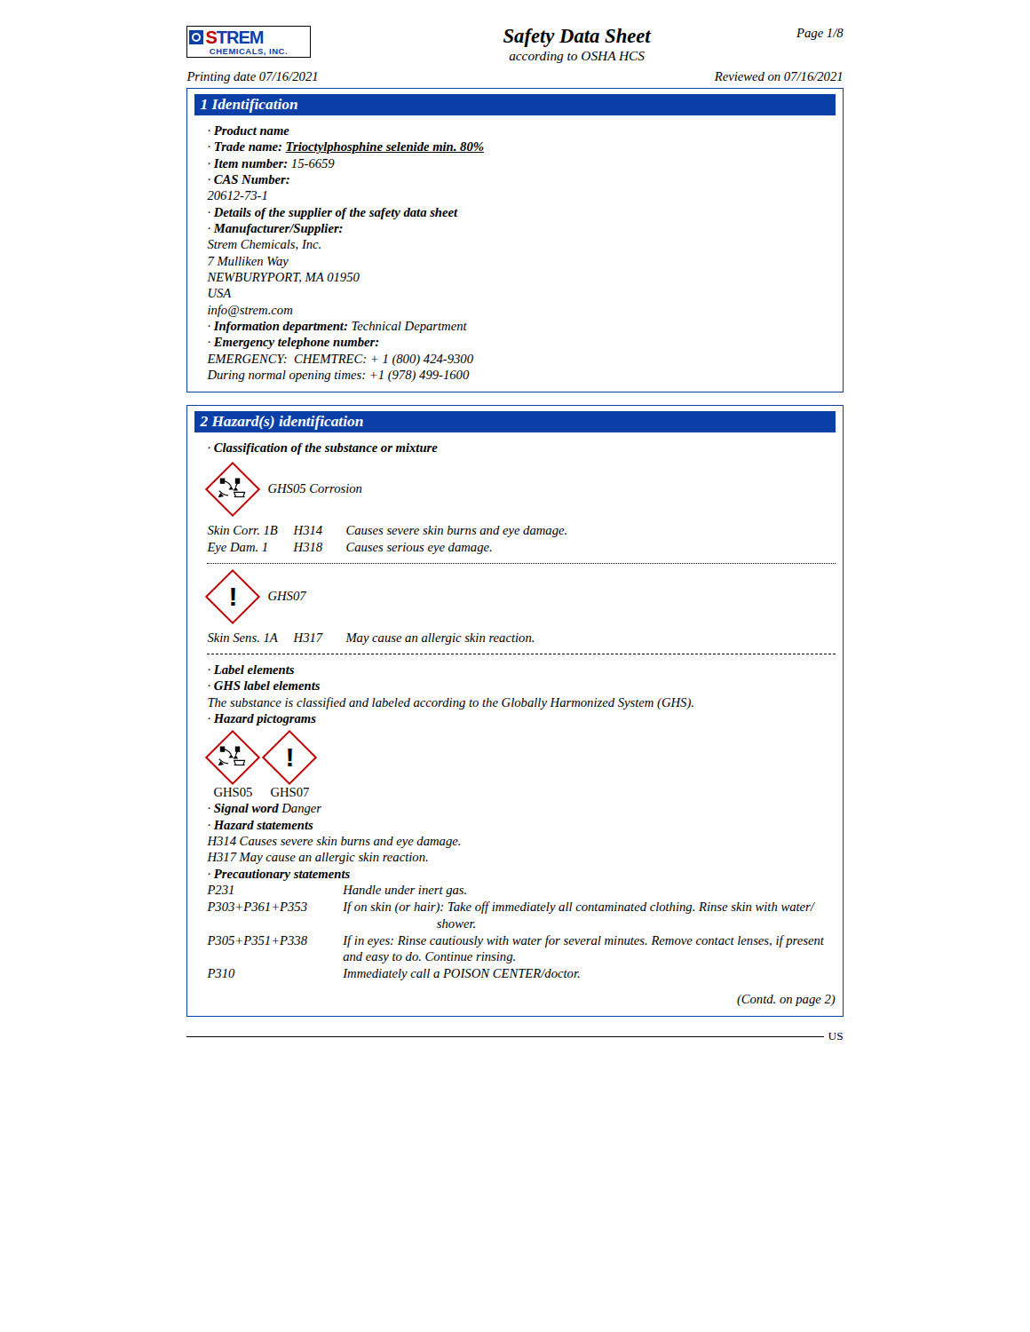​STREM
CHEMICALS, INC.
Safety Data Sheet
according to OSHA HCS
Page 1/8
Printing date 07/16/2021
Reviewed on 07/16/2021
1 Identification
· Product name
· Trade name: Trioctylphosphine selenide min. 80%
· Item number: 15-6659
· CAS Number:
20612-73-1
· Details of the supplier of the safety data sheet
· Manufacturer/Supplier:
Strem Chemicals, Inc.
7 Mulliken Way
NEWBURYPORT, MA 01950
USA
info@strem.com
· Information department: Technical Department
· Emergency telephone number:
EMERGENCY: CHEMTREC: + 1 (800) 424-9300
During normal opening times: +1 (978) 499-1600
2 Hazard(s) identification
· Classification of the substance or mixture
GHS05 Corrosion
Skin Corr. 1B H314 Causes severe skin burns and eye damage.
Eye Dam. 1 H318 Causes serious eye damage.
!
GHS07
Skin Sens. 1A H317 May cause an allergic skin reaction.
· Label elements
· GHS label elements
The substance is classified and labeled according to the Globally Harmonized System (GHS).
· Hazard pictograms
!
GHS05 GHS07
· Signal word Danger
· Hazard statements
H314 Causes severe skin burns and eye damage.
H317 May cause an allergic skin reaction.
· Precautionary statements
P231
Handle under inert gas.
P303+P361+P353
If on skin (or hair): Take off immediately all contaminated clothing. Rinse skin with water/shower.
P305+P351+P338
If in eyes: Rinse cautiously with water for several minutes. Remove contact lenses, if present and easy to do. Continue rinsing.
P310
Immediately call a POISON CENTER/doctor.
(Contd. on page 2)
US